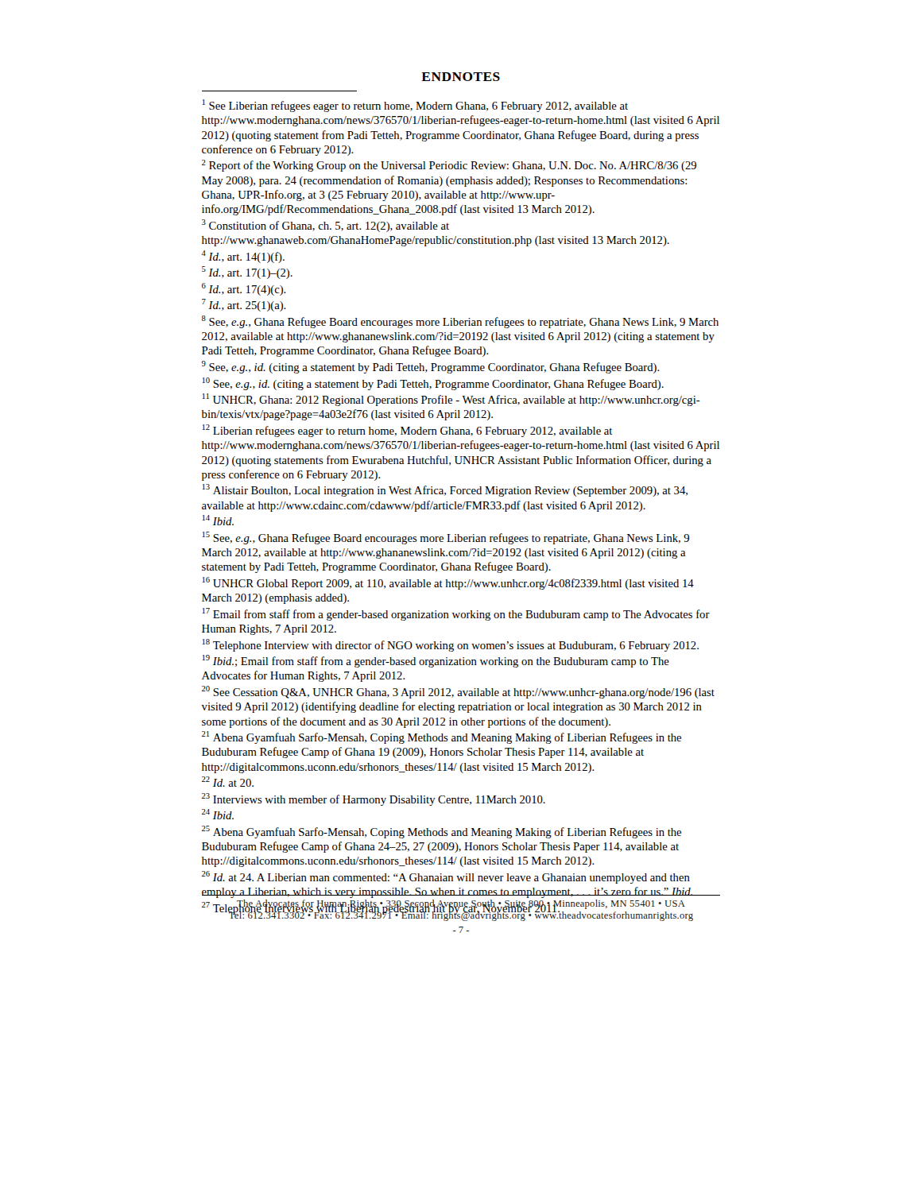ENDNOTES
See Liberian refugees eager to return home, Modern Ghana, 6 February 2012, available at http://www.modernghana.com/news/376570/1/liberian-refugees-eager-to-return-home.html (last visited 6 April 2012) (quoting statement from Padi Tetteh, Programme Coordinator, Ghana Refugee Board, during a press conference on 6 February 2012).
Report of the Working Group on the Universal Periodic Review: Ghana, U.N. Doc. No. A/HRC/8/36 (29 May 2008), para. 24 (recommendation of Romania) (emphasis added); Responses to Recommendations: Ghana, UPR-Info.org, at 3 (25 February 2010), available at http://www.upr-info.org/IMG/pdf/Recommendations_Ghana_2008.pdf (last visited 13 March 2012).
Constitution of Ghana, ch. 5, art. 12(2), available at http://www.ghanaweb.com/GhanaHomePage/republic/constitution.php (last visited 13 March 2012).
Id., art. 14(1)(f).
Id., art. 17(1)–(2).
Id., art. 17(4)(c).
Id., art. 25(1)(a).
See, e.g., Ghana Refugee Board encourages more Liberian refugees to repatriate, Ghana News Link, 9 March 2012, available at http://www.ghananewslink.com/?id=20192 (last visited 6 April 2012) (citing a statement by Padi Tetteh, Programme Coordinator, Ghana Refugee Board).
See, e.g., id. (citing a statement by Padi Tetteh, Programme Coordinator, Ghana Refugee Board).
See, e.g., id. (citing a statement by Padi Tetteh, Programme Coordinator, Ghana Refugee Board).
UNHCR, Ghana: 2012 Regional Operations Profile - West Africa, available at http://www.unhcr.org/cgi-bin/texis/vtx/page?page=4a03e2f76 (last visited 6 April 2012).
Liberian refugees eager to return home, Modern Ghana, 6 February 2012, available at http://www.modernghana.com/news/376570/1/liberian-refugees-eager-to-return-home.html (last visited 6 April 2012) (quoting statements from Ewurabena Hutchful, UNHCR Assistant Public Information Officer, during a press conference on 6 February 2012).
Alistair Boulton, Local integration in West Africa, Forced Migration Review (September 2009), at 34, available at http://www.cdainc.com/cdawww/pdf/article/FMR33.pdf (last visited 6 April 2012).
Ibid.
See, e.g., Ghana Refugee Board encourages more Liberian refugees to repatriate, Ghana News Link, 9 March 2012, available at http://www.ghananewslink.com/?id=20192 (last visited 6 April 2012) (citing a statement by Padi Tetteh, Programme Coordinator, Ghana Refugee Board).
UNHCR Global Report 2009, at 110, available at http://www.unhcr.org/4c08f2339.html (last visited 14 March 2012) (emphasis added).
Email from staff from a gender-based organization working on the Buduburam camp to The Advocates for Human Rights, 7 April 2012.
Telephone Interview with director of NGO working on women’s issues at Buduburam, 6 February 2012.
Ibid.; Email from staff from a gender-based organization working on the Buduburam camp to The Advocates for Human Rights, 7 April 2012.
See Cessation Q&A, UNHCR Ghana, 3 April 2012, available at http://www.unhcr-ghana.org/node/196 (last visited 9 April 2012) (identifying deadline for electing repatriation or local integration as 30 March 2012 in some portions of the document and as 30 April 2012 in other portions of the document).
Abena Gyamfuah Sarfo-Mensah, Coping Methods and Meaning Making of Liberian Refugees in the Buduburam Refugee Camp of Ghana 19 (2009), Honors Scholar Thesis Paper 114, available at http://digitalcommons.uconn.edu/srhonors_theses/114/ (last visited 15 March 2012).
Id. at 20.
Interviews with member of Harmony Disability Centre, 11March 2010.
Ibid.
Abena Gyamfuah Sarfo-Mensah, Coping Methods and Meaning Making of Liberian Refugees in the Buduburam Refugee Camp of Ghana 24–25, 27 (2009), Honors Scholar Thesis Paper 114, available at http://digitalcommons.uconn.edu/srhonors_theses/114/ (last visited 15 March 2012).
Id. at 24. A Liberian man commented: “A Ghanaian will never leave a Ghanaian unemployed and then employ a Liberian, which is very impossible. So when it comes to employment, . . . it’s zero for us.” Ibid.
Telephone Interviews with Liberian pedestrian hit by car, November 2011.
The Advocates for Human Rights • 330 Second Avenue South • Suite 800 • Minneapolis, MN 55401 • USA
Tel: 612.341.3302 • Fax: 612.341.2971 • Email: hrights@advrights.org • www.theadvocatesforhumanrights.org
- 7 -